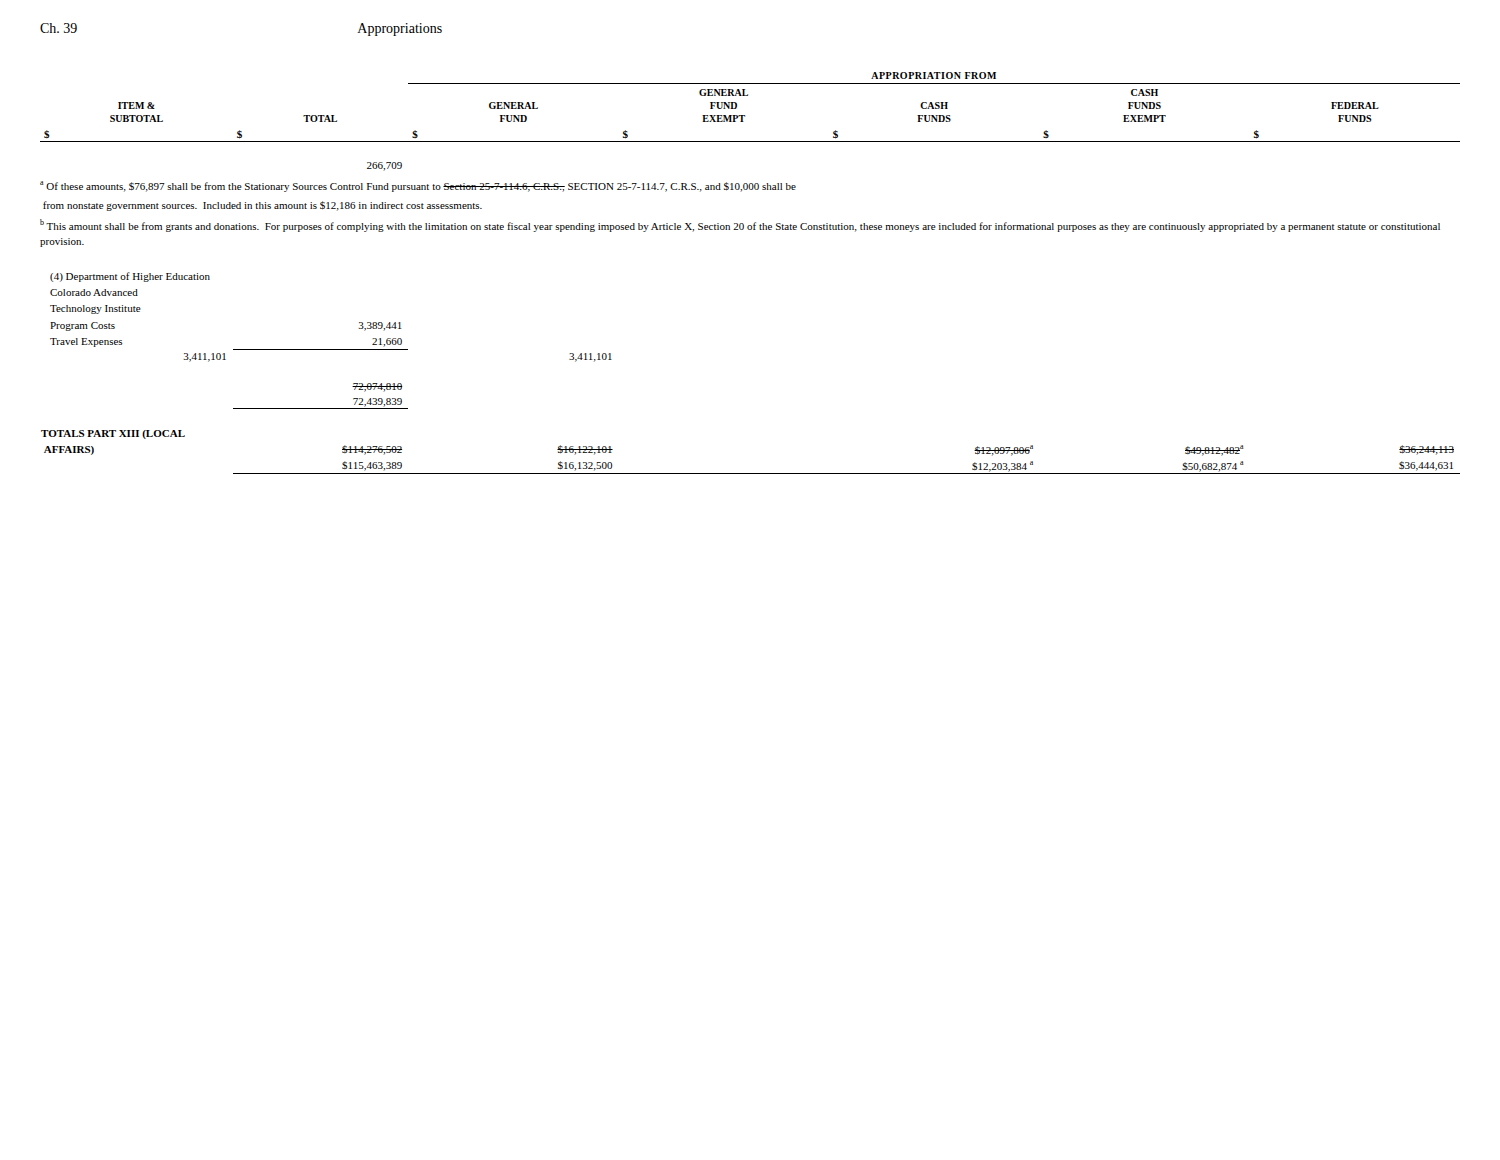Ch. 39 Appropriations
| | | APPROPRIATION FROM |
| ITEM & SUBTOTAL | TOTAL | GENERAL FUND | GENERAL FUND EXEMPT | CASH FUNDS | CASH FUNDS EXEMPT | FEDERAL FUNDS |
| $ | $ | $ | $ | $ | $ | $ |
| | 266,709 | | | | | |
a Of these amounts, $76,897 shall be from the Stationary Sources Control Fund pursuant to Section 25-7-114.6, C.R.S., SECTION 25-7-114.7, C.R.S., and $10,000 shall be
from nonstate government sources. Included in this amount is $12,186 in indirect cost assessments.
b This amount shall be from grants and donations. For purposes of complying with the limitation on state fiscal year spending imposed by Article X, Section 20 of the State Constitution, these moneys are included for informational purposes as they are continuously appropriated by a permanent statute or constitutional provision.
| (4) Department of Higher Education | | | | | |
| Colorado Advanced | | | | | |
| Technology Institute | | | | | |
| Program Costs | 3,389,441 | | | | | |
| Travel Expenses | 21,660 | | | | | |
| 3,411,101 | | 3,411,101 | | | | |
| | 72,074,810 | | | | | |
| | 72,439,839 | | | | | |
| TOTALS PART XIII (LOCAL | | | | | |
| AFFAIRS) | $114,276,502 | $16,122,101 | | $12,097,806 a | $49,812,482 a | $36,244,113 |
| | $115,463,389 | $16,132,500 | | $12,203,384 a | $50,682,874 a | $36,444,631 |